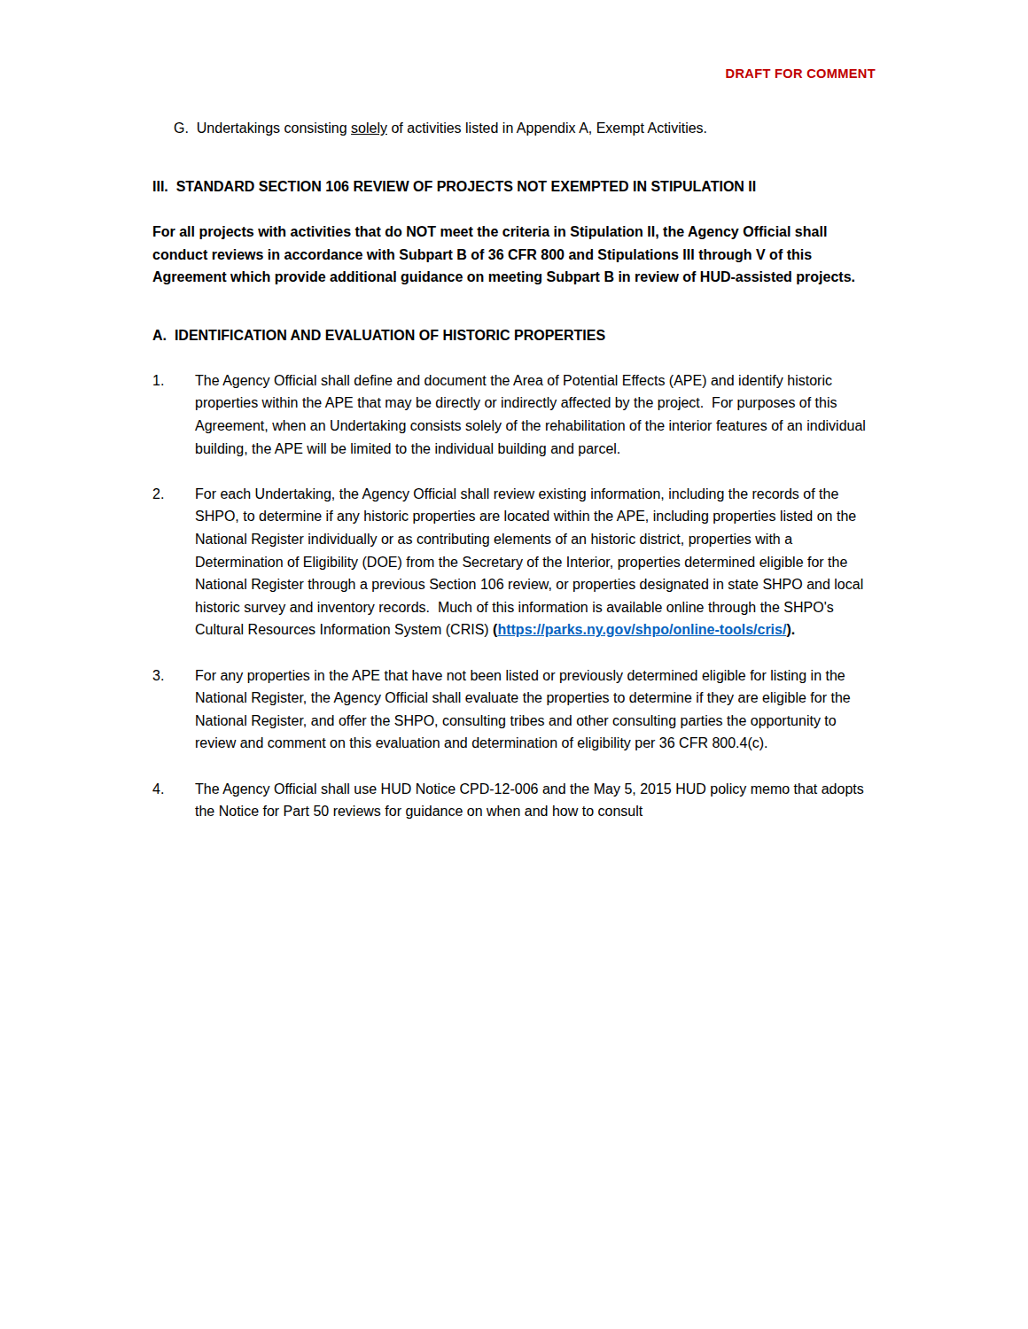DRAFT FOR COMMENT
G. Undertakings consisting solely of activities listed in Appendix A, Exempt Activities.
III. STANDARD SECTION 106 REVIEW OF PROJECTS NOT EXEMPTED IN STIPULATION II
For all projects with activities that do NOT meet the criteria in Stipulation II, the Agency Official shall conduct reviews in accordance with Subpart B of 36 CFR 800 and Stipulations III through V of this Agreement which provide additional guidance on meeting Subpart B in review of HUD-assisted projects.
A. IDENTIFICATION AND EVALUATION OF HISTORIC PROPERTIES
1.
The Agency Official shall define and document the Area of Potential Effects (APE) and identify historic properties within the APE that may be directly or indirectly affected by the project. For purposes of this Agreement, when an Undertaking consists solely of the rehabilitation of the interior features of an individual building, the APE will be limited to the individual building and parcel.
2.
For each Undertaking, the Agency Official shall review existing information, including the records of the SHPO, to determine if any historic properties are located within the APE, including properties listed on the National Register individually or as contributing elements of an historic district, properties with a Determination of Eligibility (DOE) from the Secretary of the Interior, properties determined eligible for the National Register through a previous Section 106 review, or properties designated in state SHPO and local historic survey and inventory records. Much of this information is available online through the SHPO's Cultural Resources Information System (CRIS) (https://parks.ny.gov/shpo/online-tools/cris/).
3.
For any properties in the APE that have not been listed or previously determined eligible for listing in the National Register, the Agency Official shall evaluate the properties to determine if they are eligible for the National Register, and offer the SHPO, consulting tribes and other consulting parties the opportunity to review and comment on this evaluation and determination of eligibility per 36 CFR 800.4(c).
4.
The Agency Official shall use HUD Notice CPD-12-006 and the May 5, 2015 HUD policy memo that adopts the Notice for Part 50 reviews for guidance on when and how to consult